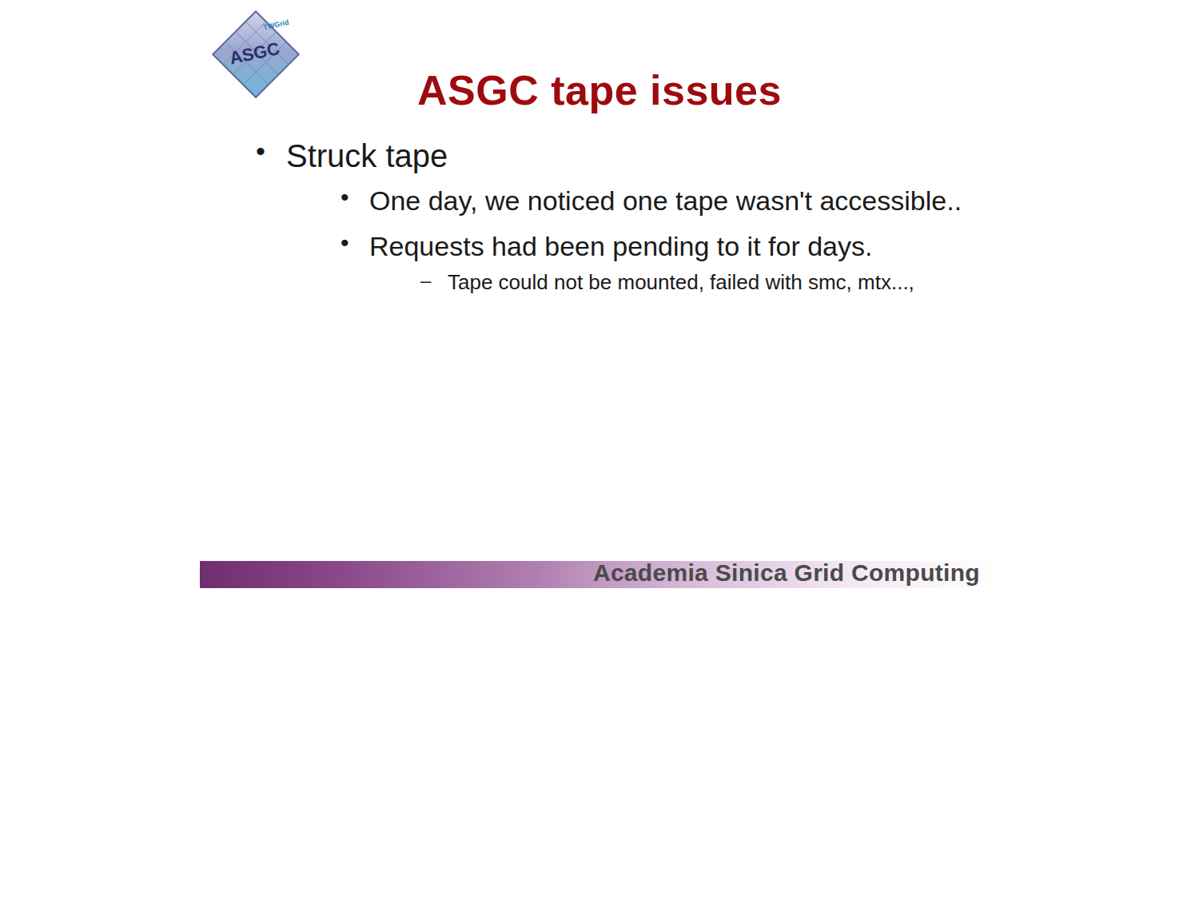ASGC TWGrid
ASGC tape issues
Struck tape
One day, we noticed one tape wasn't accessible..
Requests had been pending to it for days.
Tape could not be mounted, failed with smc, mtx...,
Academia Sinica Grid Computing